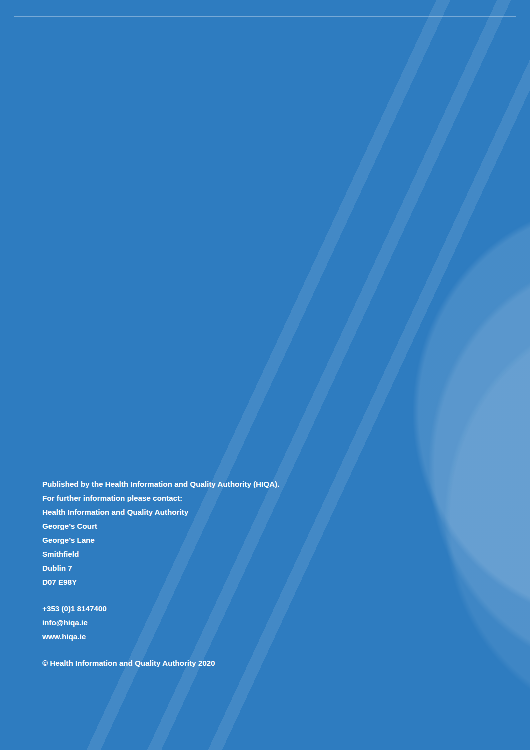Published by the Health Information and Quality Authority (HIQA).
For further information please contact:
Health Information and Quality Authority
George’s Court
George’s Lane
Smithfield
Dublin 7
D07 E98Y
+353 (0)1 8147400
info@hiqa.ie
www.hiqa.ie
© Health Information and Quality Authority 2020